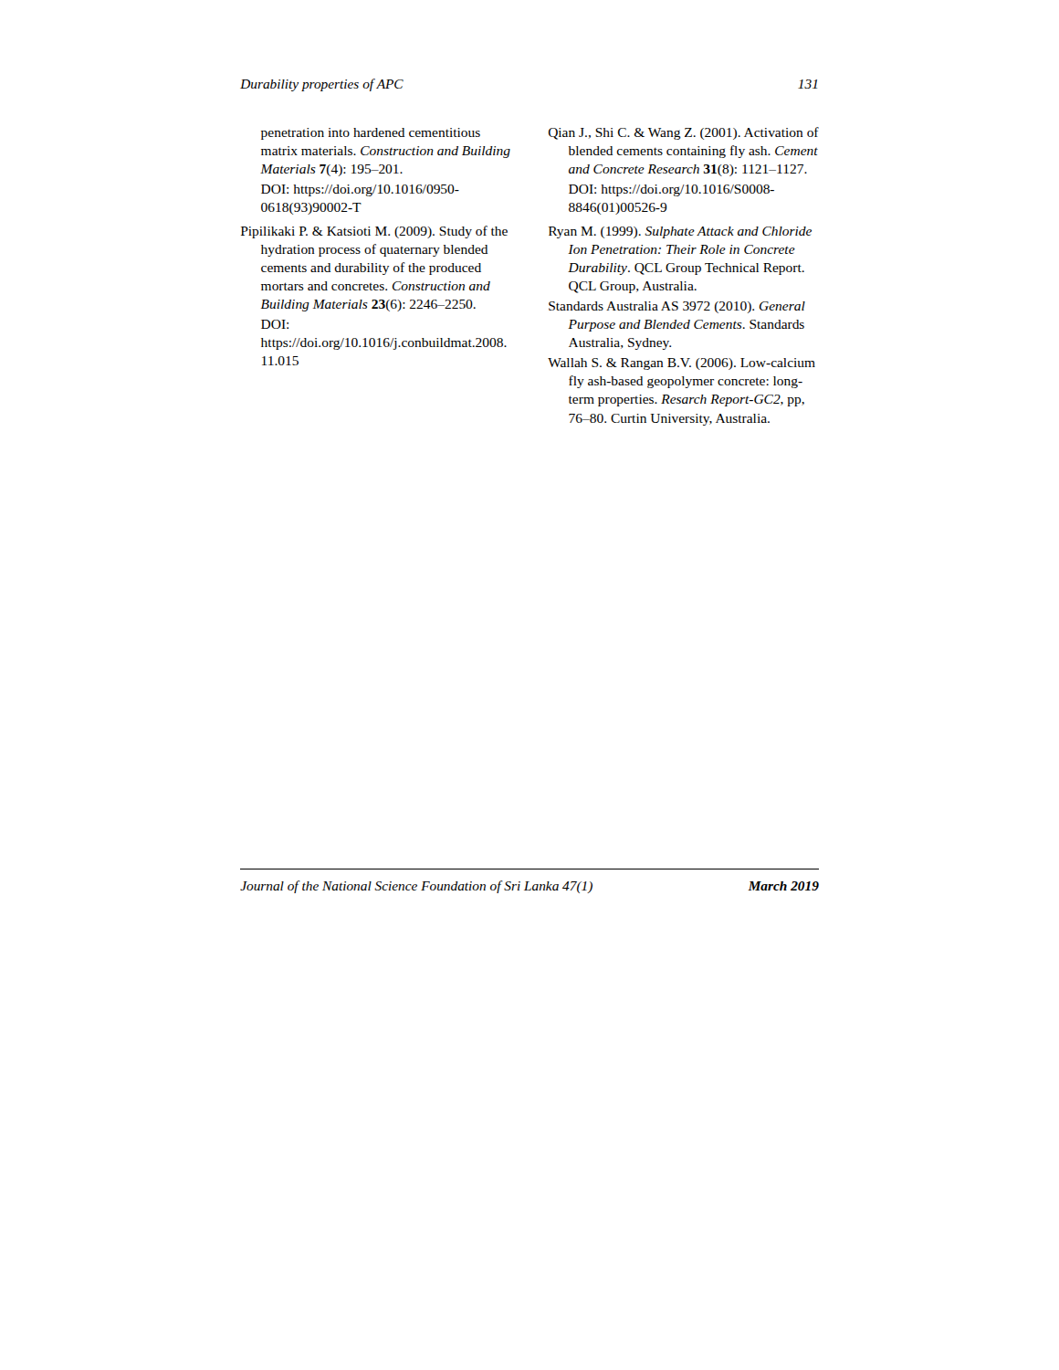Durability properties of APC 131
penetration into hardened cementitious matrix materials. Construction and Building Materials 7(4): 195–201.
DOI: https://doi.org/10.1016/0950-0618(93)90002-T
Pipilikaki P. & Katsioti M. (2009). Study of the hydration process of quaternary blended cements and durability of the produced mortars and concretes. Construction and Building Materials 23(6): 2246–2250.
DOI: https://doi.org/10.1016/j.conbuildmat.2008.11.015
Qian J., Shi C. & Wang Z. (2001). Activation of blended cements containing fly ash. Cement and Concrete Research 31(8): 1121–1127.
DOI: https://doi.org/10.1016/S0008-8846(01)00526-9
Ryan M. (1999). Sulphate Attack and Chloride Ion Penetration: Their Role in Concrete Durability. QCL Group Technical Report. QCL Group, Australia.
Standards Australia AS 3972 (2010). General Purpose and Blended Cements. Standards Australia, Sydney.
Wallah S. & Rangan B.V. (2006). Low-calcium fly ash-based geopolymer concrete: long-term properties. Resarch Report-GC2, pp, 76–80. Curtin University, Australia.
Journal of the National Science Foundation of Sri Lanka 47(1) March 2019